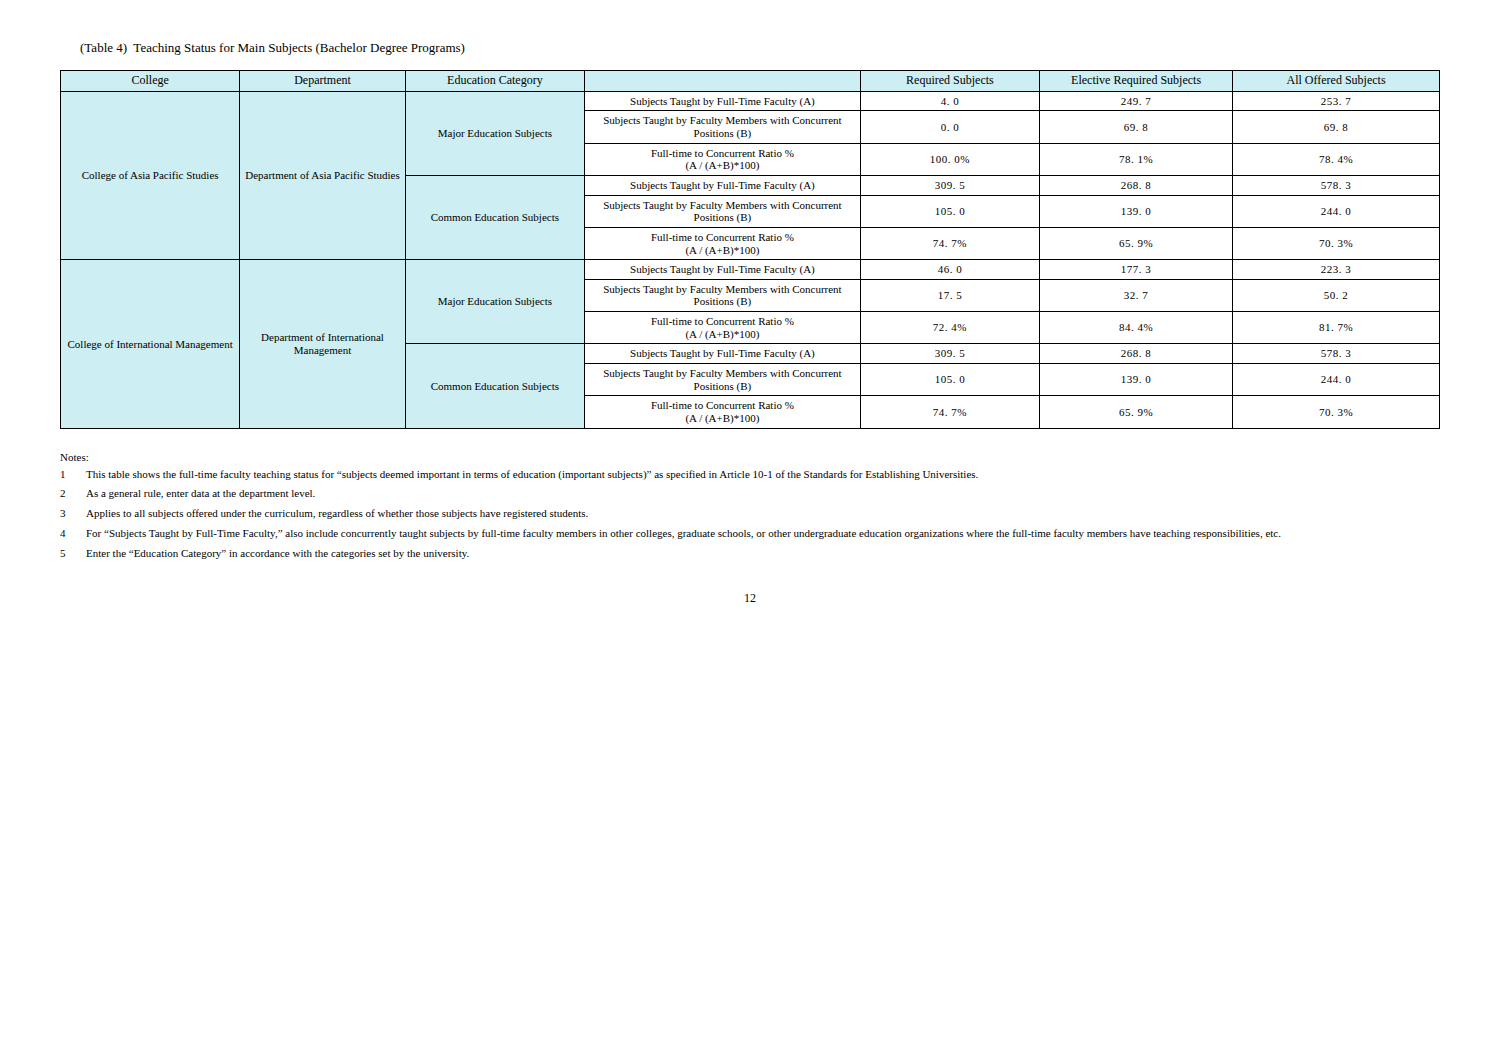(Table 4) Teaching Status for Main Subjects (Bachelor Degree Programs)
| College | Department | Education Category | | Required Subjects | Elective Required Subjects | All Offered Subjects |
| --- | --- | --- | --- | --- | --- | --- |
| College of Asia Pacific Studies | Department of Asia Pacific Studies | Major Education Subjects | Subjects Taught by Full-Time Faculty (A) | 4. 0 | 249. 7 | 253. 7 |
| Subjects Taught by Faculty Members with Concurrent Positions (B) | 0. 0 | 69. 8 | 69. 8 |
| Full-time to Concurrent Ratio % (A / (A+B)*100) | 100. 0% | 78. 1% | 78. 4% |
| Common Education Subjects | Subjects Taught by Full-Time Faculty (A) | 309. 5 | 268. 8 | 578. 3 |
| Subjects Taught by Faculty Members with Concurrent Positions (B) | 105. 0 | 139. 0 | 244. 0 |
| Full-time to Concurrent Ratio % (A / (A+B)*100) | 74. 7% | 65. 9% | 70. 3% |
| College of International Management | Department of International Management | Major Education Subjects | Subjects Taught by Full-Time Faculty (A) | 46. 0 | 177. 3 | 223. 3 |
| Subjects Taught by Faculty Members with Concurrent Positions (B) | 17. 5 | 32. 7 | 50. 2 |
| Full-time to Concurrent Ratio % (A / (A+B)*100) | 72. 4% | 84. 4% | 81. 7% |
| Common Education Subjects | Subjects Taught by Full-Time Faculty (A) | 309. 5 | 268. 8 | 578. 3 |
| Subjects Taught by Faculty Members with Concurrent Positions (B) | 105. 0 | 139. 0 | 244. 0 |
| Full-time to Concurrent Ratio % (A / (A+B)*100) | 74. 7% | 65. 9% | 70. 3% |
Notes:
1 This table shows the full-time faculty teaching status for “subjects deemed important in terms of education (important subjects)” as specified in Article 10-1 of the Standards for Establishing Universities.
2 As a general rule, enter data at the department level.
3 Applies to all subjects offered under the curriculum, regardless of whether those subjects have registered students.
4 For “Subjects Taught by Full-Time Faculty,” also include concurrently taught subjects by full-time faculty members in other colleges, graduate schools, or other undergraduate education organizations where the full-time faculty members have teaching responsibilities, etc.
5 Enter the “Education Category” in accordance with the categories set by the university.
12